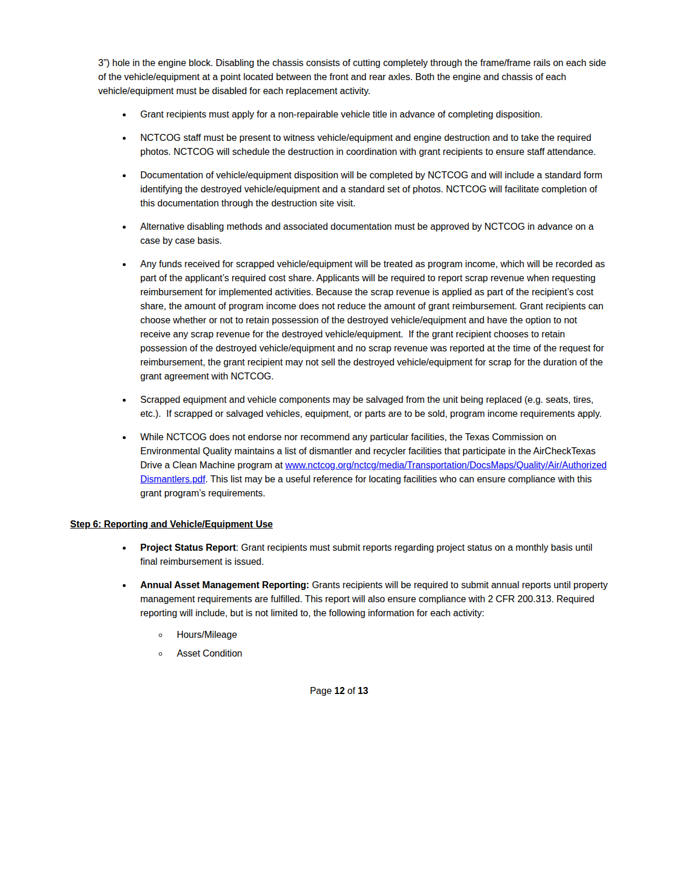3”) hole in the engine block. Disabling the chassis consists of cutting completely through the frame/frame rails on each side of the vehicle/equipment at a point located between the front and rear axles. Both the engine and chassis of each vehicle/equipment must be disabled for each replacement activity.
Grant recipients must apply for a non-repairable vehicle title in advance of completing disposition.
NCTCOG staff must be present to witness vehicle/equipment and engine destruction and to take the required photos. NCTCOG will schedule the destruction in coordination with grant recipients to ensure staff attendance.
Documentation of vehicle/equipment disposition will be completed by NCTCOG and will include a standard form identifying the destroyed vehicle/equipment and a standard set of photos. NCTCOG will facilitate completion of this documentation through the destruction site visit.
Alternative disabling methods and associated documentation must be approved by NCTCOG in advance on a case by case basis.
Any funds received for scrapped vehicle/equipment will be treated as program income, which will be recorded as part of the applicant’s required cost share. Applicants will be required to report scrap revenue when requesting reimbursement for implemented activities. Because the scrap revenue is applied as part of the recipient’s cost share, the amount of program income does not reduce the amount of grant reimbursement. Grant recipients can choose whether or not to retain possession of the destroyed vehicle/equipment and have the option to not receive any scrap revenue for the destroyed vehicle/equipment. If the grant recipient chooses to retain possession of the destroyed vehicle/equipment and no scrap revenue was reported at the time of the request for reimbursement, the grant recipient may not sell the destroyed vehicle/equipment for scrap for the duration of the grant agreement with NCTCOG.
Scrapped equipment and vehicle components may be salvaged from the unit being replaced (e.g. seats, tires, etc.). If scrapped or salvaged vehicles, equipment, or parts are to be sold, program income requirements apply.
While NCTCOG does not endorse nor recommend any particular facilities, the Texas Commission on Environmental Quality maintains a list of dismantler and recycler facilities that participate in the AirCheckTexas Drive a Clean Machine program at www.nctcog.org/nctcg/media/Transportation/DocsMaps/Quality/Air/AuthorizedDismantlers.pdf. This list may be a useful reference for locating facilities who can ensure compliance with this grant program’s requirements.
Step 6: Reporting and Vehicle/Equipment Use
Project Status Report: Grant recipients must submit reports regarding project status on a monthly basis until final reimbursement is issued.
Annual Asset Management Reporting: Grants recipients will be required to submit annual reports until property management requirements are fulfilled. This report will also ensure compliance with 2 CFR 200.313. Required reporting will include, but is not limited to, the following information for each activity:
Hours/Mileage
Asset Condition
Page 12 of 13